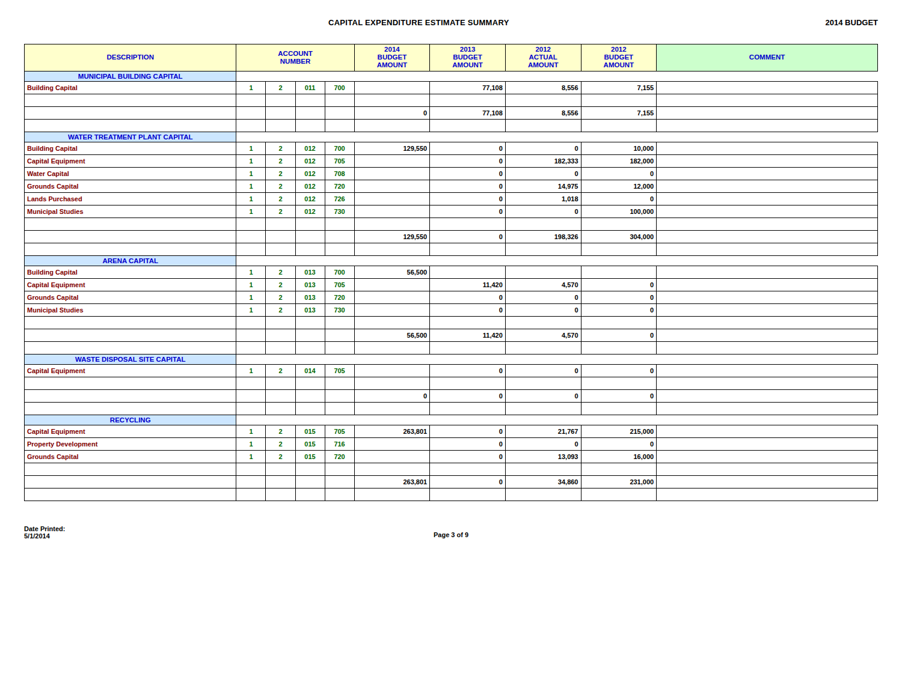CAPITAL EXPENDITURE ESTIMATE SUMMARY
2014 BUDGET
| DESCRIPTION | ACCOUNT NUMBER | 2014 BUDGET AMOUNT | 2013 BUDGET AMOUNT | 2012 ACTUAL AMOUNT | 2012 BUDGET AMOUNT | COMMENT |
| --- | --- | --- | --- | --- | --- | --- |
| MUNICIPAL BUILDING CAPITAL | | | | | | | | | |
| Building Capital | 1 | 2 | 011 | 700 | | 77,108 | 8,556 | 7,155 | |
| | | | | | 0 | 77,108 | 8,556 | 7,155 | |
| WATER TREATMENT PLANT CAPITAL | | | | | | | | | |
| Building Capital | 1 | 2 | 012 | 700 | 129,550 | 0 | 0 | 10,000 | |
| Capital Equipment | 1 | 2 | 012 | 705 | | 0 | 182,333 | 182,000 | |
| Water Capital | 1 | 2 | 012 | 708 | | 0 | 0 | 0 | |
| Grounds Capital | 1 | 2 | 012 | 720 | | 0 | 14,975 | 12,000 | |
| Lands Purchased | 1 | 2 | 012 | 726 | | 0 | 1,018 | 0 | |
| Municipal Studies | 1 | 2 | 012 | 730 | | 0 | 0 | 100,000 | |
| | | | | | 129,550 | 0 | 198,326 | 304,000 | |
| ARENA CAPITAL | | | | | | | | | |
| Building Capital | 1 | 2 | 013 | 700 | 56,500 | | | | |
| Capital Equipment | 1 | 2 | 013 | 705 | | 11,420 | 4,570 | 0 | |
| Grounds Capital | 1 | 2 | 013 | 720 | | 0 | 0 | 0 | |
| Municipal Studies | 1 | 2 | 013 | 730 | | 0 | 0 | 0 | |
| | | | | | 56,500 | 11,420 | 4,570 | 0 | |
| WASTE DISPOSAL SITE CAPITAL | | | | | | | | | |
| Capital Equipment | 1 | 2 | 014 | 705 | | 0 | 0 | 0 | |
| | | | | | 0 | 0 | 0 | 0 | |
| RECYCLING | | | | | | | | | |
| Capital Equipment | 1 | 2 | 015 | 705 | 263,801 | 0 | 21,767 | 215,000 | |
| Property Development | 1 | 2 | 015 | 716 | | 0 | 0 | 0 | |
| Grounds Capital | 1 | 2 | 015 | 720 | | 0 | 13,093 | 16,000 | |
| | | | | | 263,801 | 0 | 34,860 | 231,000 | |
Date Printed:
5/1/2014
Page 3 of 9